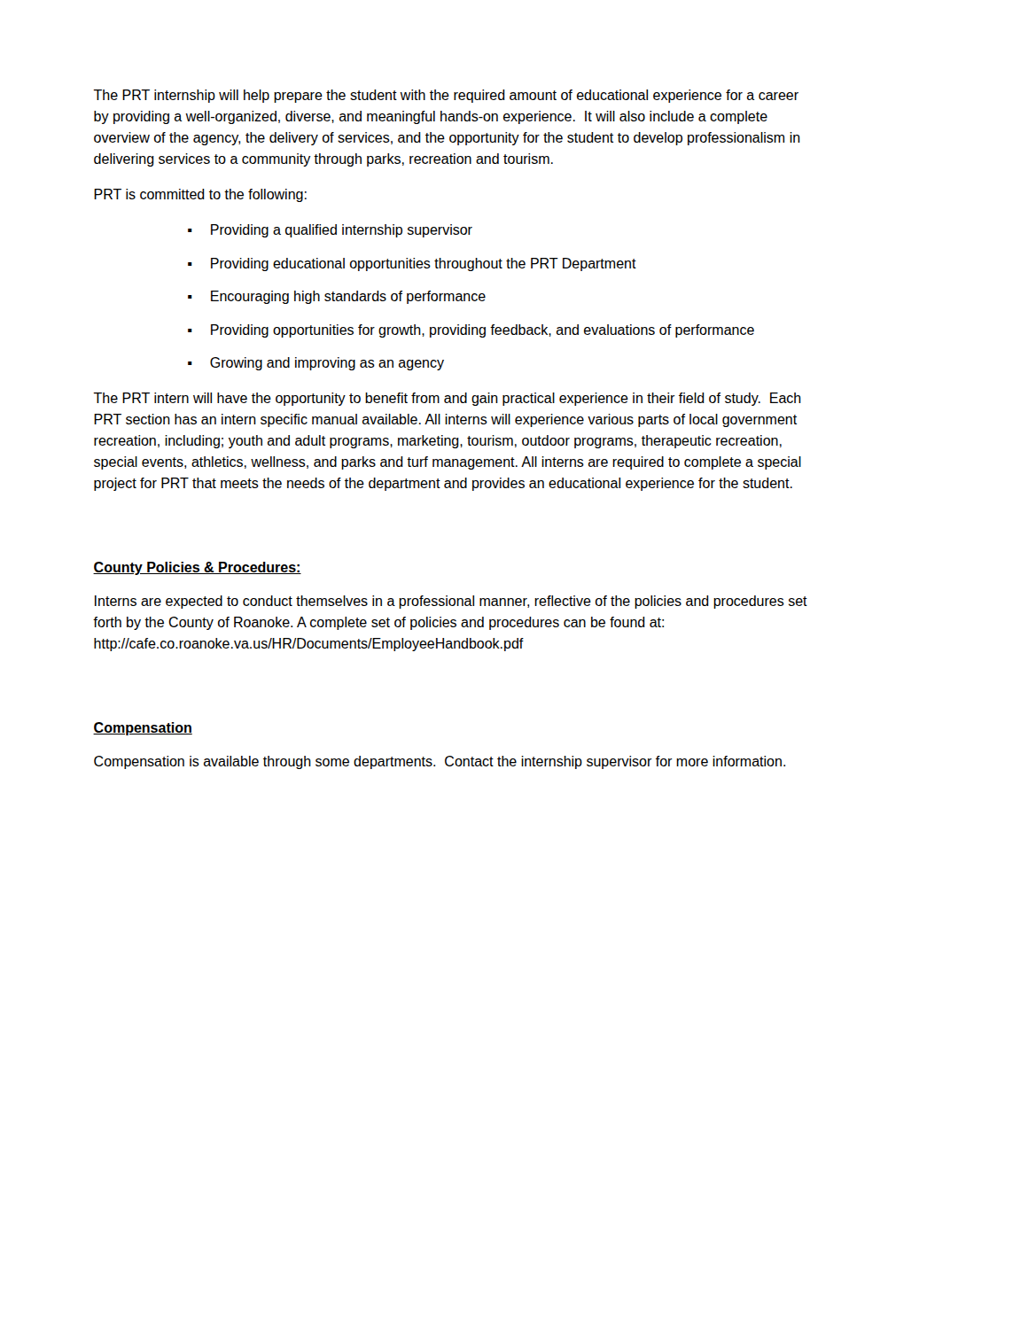The PRT internship will help prepare the student with the required amount of educational experience for a career by providing a well-organized, diverse, and meaningful hands-on experience. It will also include a complete overview of the agency, the delivery of services, and the opportunity for the student to develop professionalism in delivering services to a community through parks, recreation and tourism.
PRT is committed to the following:
Providing a qualified internship supervisor
Providing educational opportunities throughout the PRT Department
Encouraging high standards of performance
Providing opportunities for growth, providing feedback, and evaluations of performance
Growing and improving as an agency
The PRT intern will have the opportunity to benefit from and gain practical experience in their field of study. Each PRT section has an intern specific manual available. All interns will experience various parts of local government recreation, including; youth and adult programs, marketing, tourism, outdoor programs, therapeutic recreation, special events, athletics, wellness, and parks and turf management. All interns are required to complete a special project for PRT that meets the needs of the department and provides an educational experience for the student.
County Policies & Procedures:
Interns are expected to conduct themselves in a professional manner, reflective of the policies and procedures set forth by the County of Roanoke. A complete set of policies and procedures can be found at: http://cafe.co.roanoke.va.us/HR/Documents/EmployeeHandbook.pdf
Compensation
Compensation is available through some departments. Contact the internship supervisor for more information.